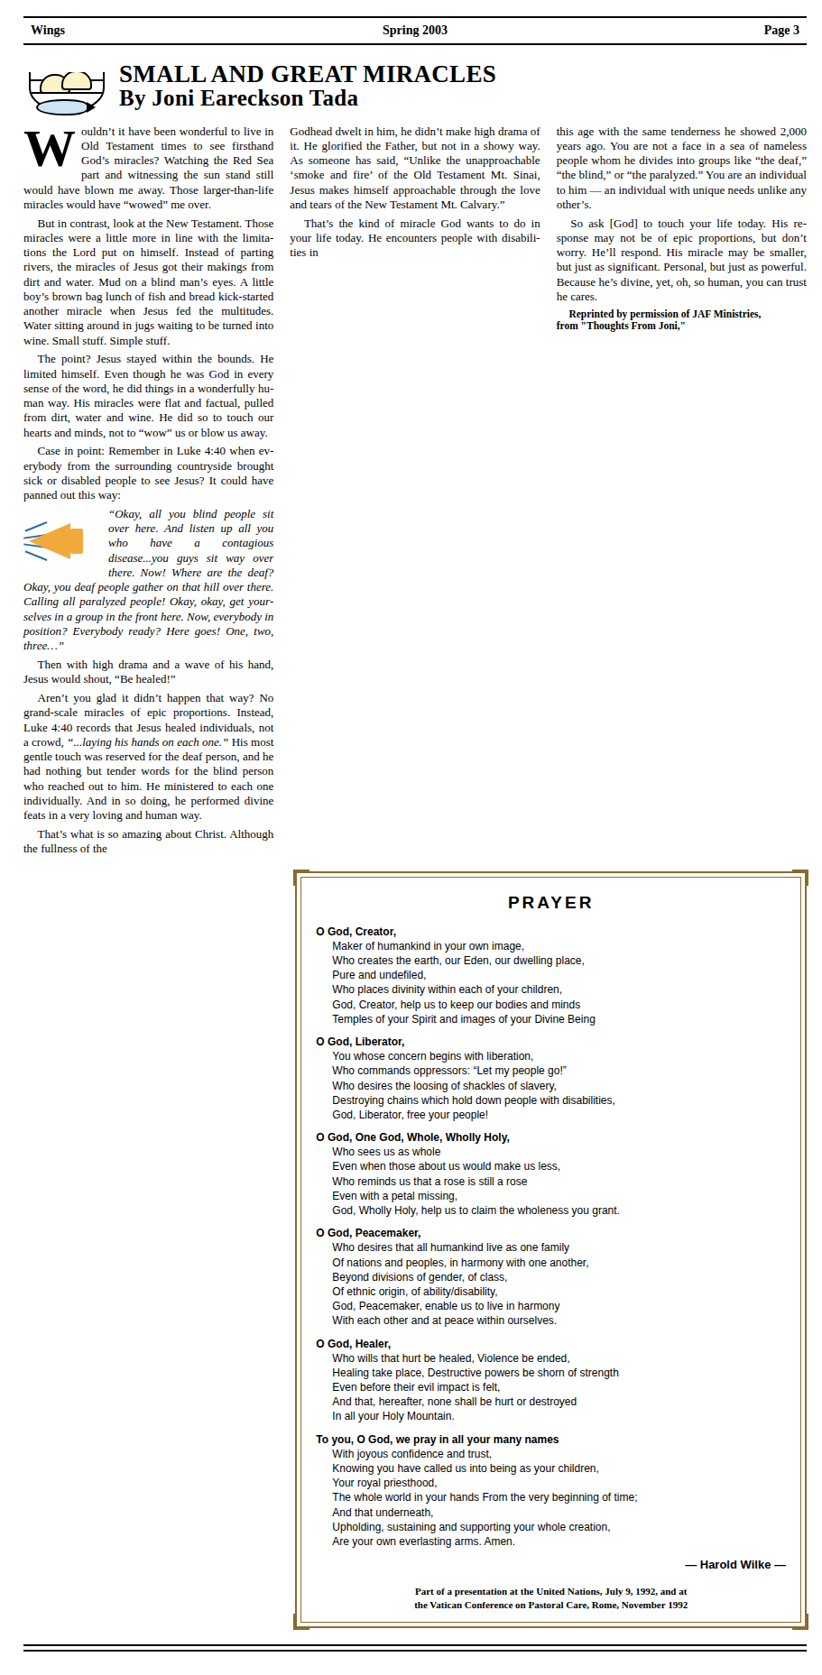| Wings | Spring 2003 | Page 3 |
SMALL AND GREAT MIRACLES By Joni Eareckson Tada
Wouldn’t it have been wonderful to live in Old Testament times to see firsthand God’s miracles? Watching the Red Sea part and witnessing the sun stand still would have blown me away. Those larger-than-life miracles would have “wowed” me over.
But in contrast, look at the New Testament. Those miracles were a little more in line with the limitations the Lord put on himself. Instead of parting rivers, the miracles of Jesus got their makings from dirt and water. Mud on a blind man’s eyes. A little boy’s brown bag lunch of fish and bread kick-started another miracle when Jesus fed the multitudes. Water sitting around in jugs waiting to be turned into wine. Small stuff. Simple stuff.
The point? Jesus stayed within the bounds. He limited himself. Even though he was God in every sense of the word, he did things in a wonderfully human way. His miracles were flat and factual, pulled from dirt, water and wine. He did so to touch our hearts and minds, not to “wow” us or blow us away.
Case in point: Remember in Luke 4:40 when everybody from the surrounding countryside brought sick or disabled people to see Jesus? It could have panned out this way:
“Okay, all you blind people sit over here. And listen up all you who have a contagious disease...you guys sit way over there. Now! Where are the deaf? Okay, you deaf people gather on that hill over there. Calling all paralyzed people! Okay, okay, get yourselves in a group in the front here. Now, everybody in position? Everybody ready? Here goes! One, two, three…”
Then with high drama and a wave of his hand, Jesus would shout, “Be healed!”
Aren’t you glad it didn’t happen that way? No grand-scale miracles of epic proportions. Instead, Luke 4:40 records that Jesus healed individuals, not a crowd, “...laying his hands on each one.” His most gentle touch was reserved for the deaf person, and he had nothing but tender words for the blind person who reached out to him. He ministered to each one individually. And in so doing, he performed divine feats in a very loving and human way.
That’s what is so amazing about Christ. Although the fullness of the
Godhead dwelt in him, he didn’t make high drama of it. He glorified the Father, but not in a showy way. As someone has said, “Unlike the unapproachable ‘smoke and fire’ of the Old Testament Mt. Sinai, Jesus makes himself approachable through the love and tears of the New Testament Mt. Calvary.”
That’s the kind of miracle God wants to do in your life today. He encounters people with disabilities in
this age with the same tenderness he showed 2,000 years ago. You are not a face in a sea of nameless people whom he divides into groups like “the deaf,” “the blind,” or “the paralyzed.” You are an individual to him — an individual with unique needs unlike any other’s.
So ask [God] to touch your life today. His response may not be of epic proportions, but don’t worry. He’ll respond. His miracle may be smaller, but just as significant. Personal, but just as powerful. Because he’s divine, yet, oh, so human, you can trust he cares.
Reprinted by permission of JAF Ministries,
from "Thoughts From Joni,"
PRAYER
O God, Creator, Maker of humankind in your own image, Who creates the earth, our Eden, our dwelling place, Pure and undefiled, Who places divinity within each of your children, God, Creator, help us to keep our bodies and minds Temples of your Spirit and images of your Divine Being
O God, Liberator, You whose concern begins with liberation, Who commands oppressors: “Let my people go!” Who desires the loosing of shackles of slavery, Destroying chains which hold down people with disabilities, God, Liberator, free your people!
O God, One God, Whole, Wholly Holy, Who sees us as whole Even when those about us would make us less, Who reminds us that a rose is still a rose Even with a petal missing, God, Wholly Holy, help us to claim the wholeness you grant.
O God, Peacemaker, Who desires that all humankind live as one family Of nations and peoples, in harmony with one another, Beyond divisions of gender, of class, Of ethnic origin, of ability/disability, God, Peacemaker, enable us to live in harmony With each other and at peace within ourselves.
O God, Healer, Who wills that hurt be healed, Violence be ended, Healing take place, Destructive powers be shorn of strength Even before their evil impact is felt, And that, hereafter, none shall be hurt or destroyed In all your Holy Mountain.
To you, O God, we pray in all your many names With joyous confidence and trust, Knowing you have called us into being as your children, Your royal priesthood, The whole world in your hands From the very beginning of time; And that underneath, Upholding, sustaining and supporting your whole creation, Are your own everlasting arms. Amen.
— Harold Wilke —
Part of a presentation at the United Nations, July 9, 1992, and at
the Vatican Conference on Pastoral Care, Rome, November 1992